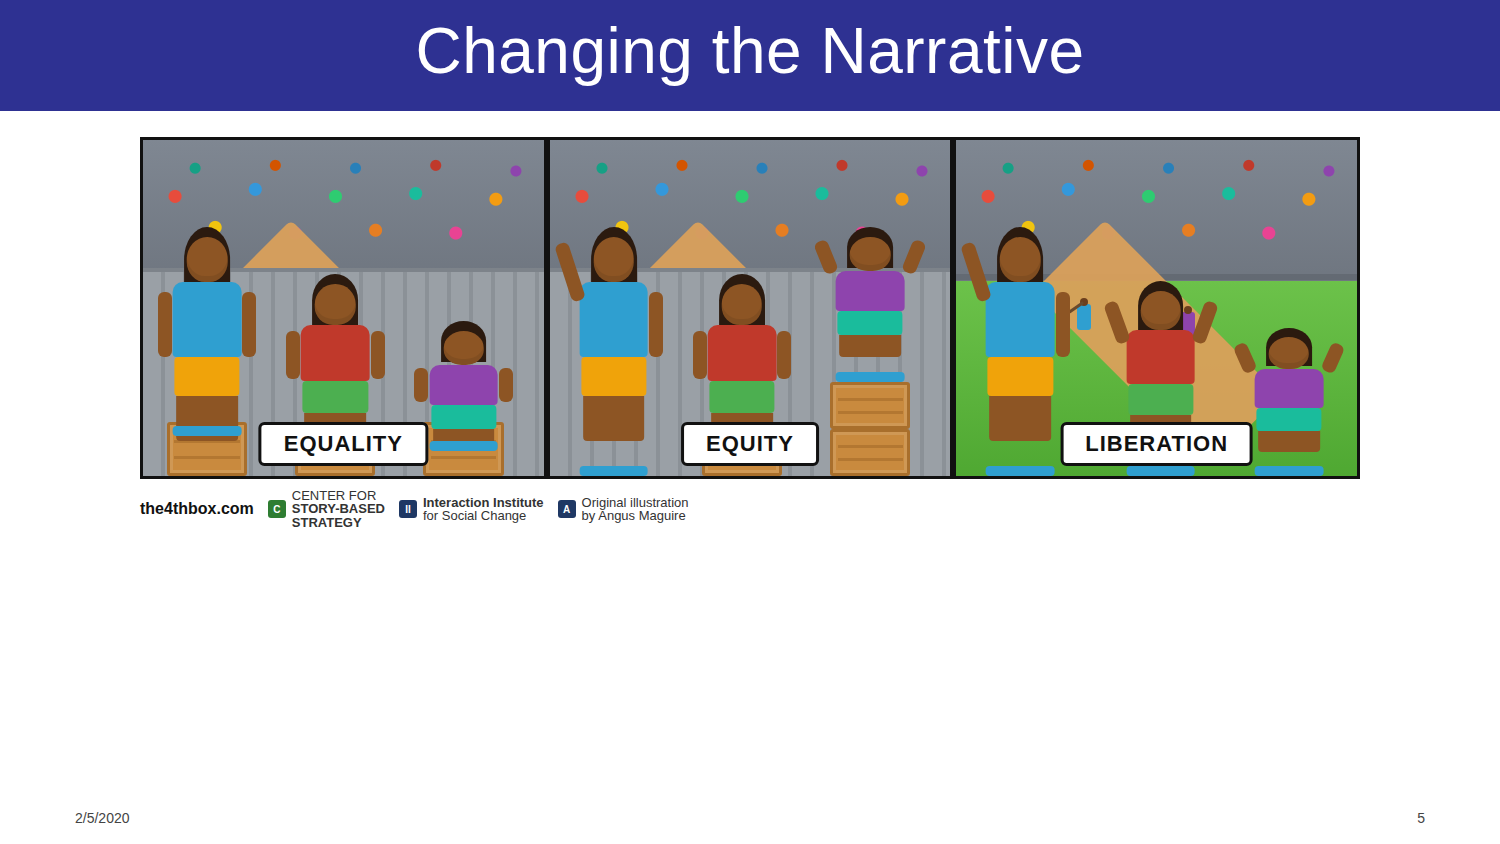Changing the Narrative
EQUALITY
EQUITY
LIBERATION
the4thbox.com C CENTER FOR STORY-BASED STRATEGY II Interaction Institute for Social Change A Original illustration by Angus Maguire
2/5/2020 5